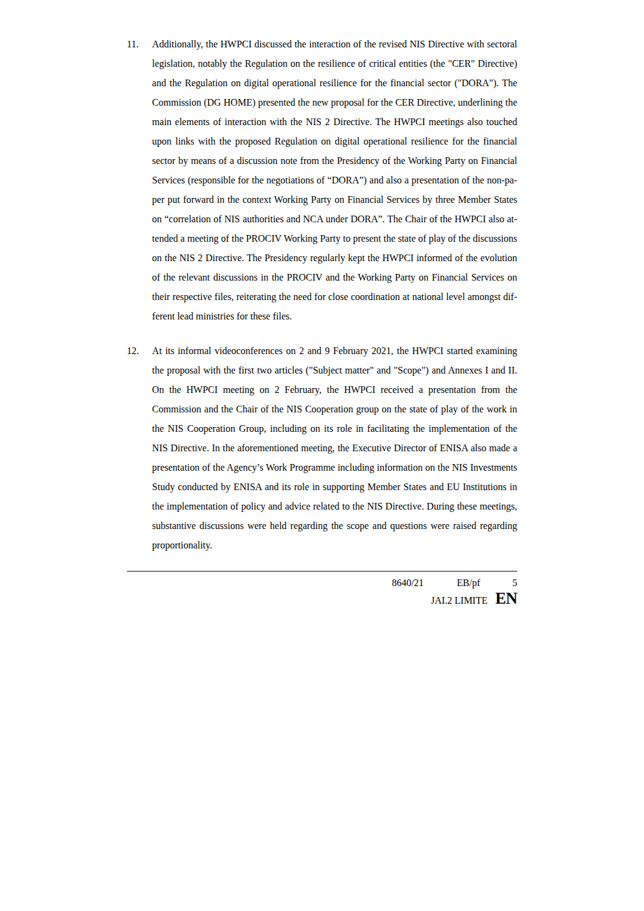11. Additionally, the HWPCI discussed the interaction of the revised NIS Directive with sectoral legislation, notably the Regulation on the resilience of critical entities (the "CER" Directive) and the Regulation on digital operational resilience for the financial sector ("DORA"). The Commission (DG HOME) presented the new proposal for the CER Directive, underlining the main elements of interaction with the NIS 2 Directive. The HWPCI meetings also touched upon links with the proposed Regulation on digital operational resilience for the financial sector by means of a discussion note from the Presidency of the Working Party on Financial Services (responsible for the negotiations of “DORA”) and also a presentation of the non-paper put forward in the context Working Party on Financial Services by three Member States on “correlation of NIS authorities and NCA under DORA”. The Chair of the HWPCI also attended a meeting of the PROCIV Working Party to present the state of play of the discussions on the NIS 2 Directive. The Presidency regularly kept the HWPCI informed of the evolution of the relevant discussions in the PROCIV and the Working Party on Financial Services on their respective files, reiterating the need for close coordination at national level amongst different lead ministries for these files.
12. At its informal videoconferences on 2 and 9 February 2021, the HWPCI started examining the proposal with the first two articles ("Subject matter" and "Scope") and Annexes I and II. On the HWPCI meeting on 2 February, the HWPCI received a presentation from the Commission and the Chair of the NIS Cooperation group on the state of play of the work in the NIS Cooperation Group, including on its role in facilitating the implementation of the NIS Directive. In the aforementioned meeting, the Executive Director of ENISA also made a presentation of the Agency’s Work Programme including information on the NIS Investments Study conducted by ENISA and its role in supporting Member States and EU Institutions in the implementation of policy and advice related to the NIS Directive. During these meetings, substantive discussions were held regarding the scope and questions were raised regarding proportionality.
8640/21 EB/pf 5
JAI.2 LIMITE EN